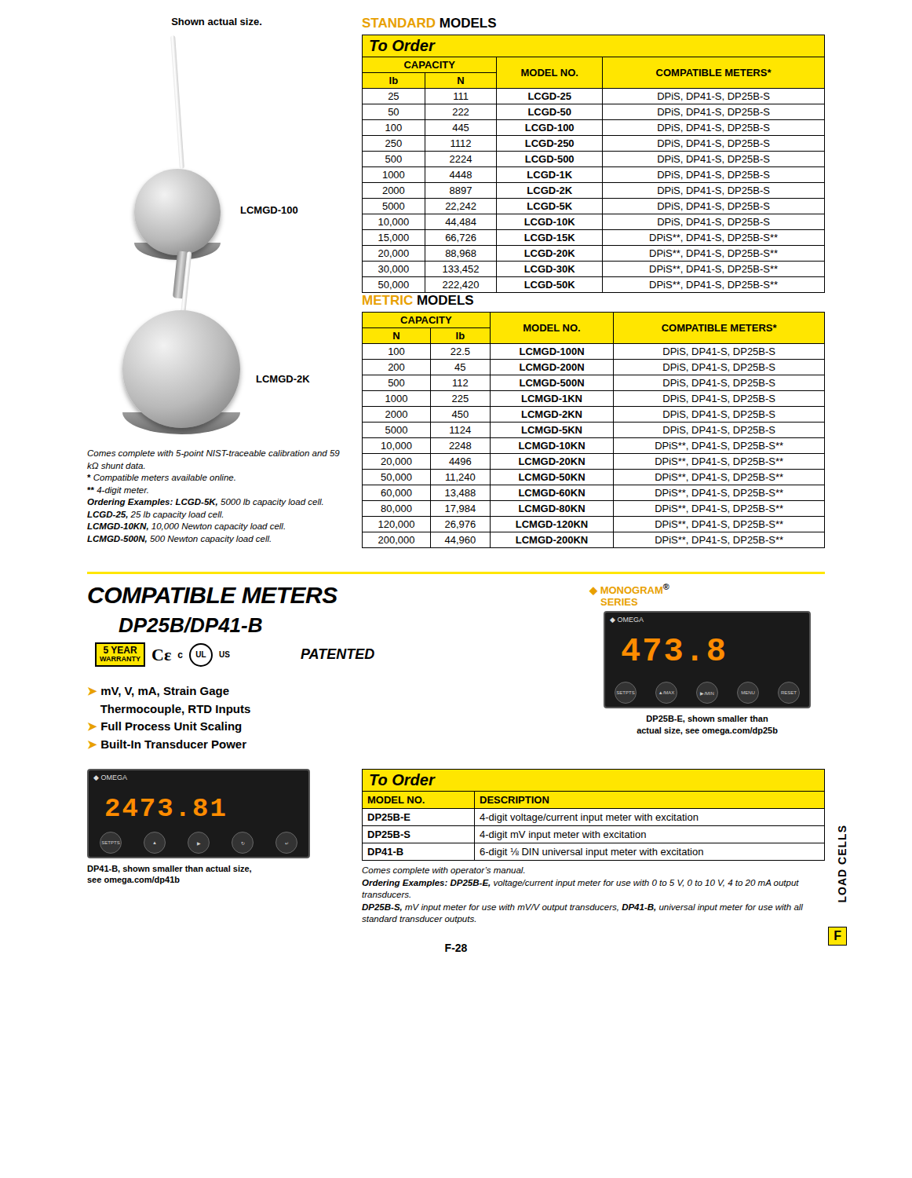Shown actual size.
LCMGD-100
LCMGD-2K
Comes complete with 5-point NIST-traceable calibration and 59 kΩ shunt data.
* Compatible meters available online.
** 4-digit meter.
Ordering Examples: LCGD-5K, 5000 lb capacity load cell.
LCGD-25, 25 lb capacity load cell.
LCMGD-10KN, 10,000 Newton capacity load cell.
LCMGD-500N, 500 Newton capacity load cell.
STANDARD MODELS
To Order
| CAPACITY | MODEL NO. | COMPATIBLE METERS* |
| --- | --- | --- |
| lb | N |
| 25 | 111 | LCGD-25 | DPiS, DP41-S, DP25B-S |
| 50 | 222 | LCGD-50 | DPiS, DP41-S, DP25B-S |
| 100 | 445 | LCGD-100 | DPiS, DP41-S, DP25B-S |
| 250 | 1112 | LCGD-250 | DPiS, DP41-S, DP25B-S |
| 500 | 2224 | LCGD-500 | DPiS, DP41-S, DP25B-S |
| 1000 | 4448 | LCGD-1K | DPiS, DP41-S, DP25B-S |
| 2000 | 8897 | LCGD-2K | DPiS, DP41-S, DP25B-S |
| 5000 | 22,242 | LCGD-5K | DPiS, DP41-S, DP25B-S |
| 10,000 | 44,484 | LCGD-10K | DPiS, DP41-S, DP25B-S |
| 15,000 | 66,726 | LCGD-15K | DPiS**, DP41-S, DP25B-S** |
| 20,000 | 88,968 | LCGD-20K | DPiS**, DP41-S, DP25B-S** |
| 30,000 | 133,452 | LCGD-30K | DPiS**, DP41-S, DP25B-S** |
| 50,000 | 222,420 | LCGD-50K | DPiS**, DP41-S, DP25B-S** |
METRIC MODELS
| CAPACITY | MODEL NO. | COMPATIBLE METERS* |
| --- | --- | --- |
| N | lb |
| 100 | 22.5 | LCMGD-100N | DPiS, DP41-S, DP25B-S |
| 200 | 45 | LCMGD-200N | DPiS, DP41-S, DP25B-S |
| 500 | 112 | LCMGD-500N | DPiS, DP41-S, DP25B-S |
| 1000 | 225 | LCMGD-1KN | DPiS, DP41-S, DP25B-S |
| 2000 | 450 | LCMGD-2KN | DPiS, DP41-S, DP25B-S |
| 5000 | 1124 | LCMGD-5KN | DPiS, DP41-S, DP25B-S |
| 10,000 | 2248 | LCMGD-10KN | DPiS**, DP41-S, DP25B-S** |
| 20,000 | 4496 | LCMGD-20KN | DPiS**, DP41-S, DP25B-S** |
| 50,000 | 11,240 | LCMGD-50KN | DPiS**, DP41-S, DP25B-S** |
| 60,000 | 13,488 | LCMGD-60KN | DPiS**, DP41-S, DP25B-S** |
| 80,000 | 17,984 | LCMGD-80KN | DPiS**, DP41-S, DP25B-S** |
| 120,000 | 26,976 | LCMGD-120KN | DPiS**, DP41-S, DP25B-S** |
| 200,000 | 44,960 | LCMGD-200KN | DPiS**, DP41-S, DP25B-S** |
COMPATIBLE METERS
DP25B/DP41-B
5 YEAR
WARRANTY
Cε
c
UL
US
PATENTED
➤ mV, V, mA, Strain Gage
Thermocouple, RTD Inputs
➤ Full Process Unit Scaling
➤ Built-In Transducer Power
◆ MONOGRAM®
SERIES
◆ OMEGA
473.8
SETPTS
▲/MAX
▶/MIN
MENU
RESET
DP25B-E, shown smaller than
actual size, see omega.com/dp25b
◆ OMEGA
2473.81
SETPTS
▲
▶
↻
↵
DP41-B, shown smaller than actual size,
see omega.com/dp41b
To Order
| MODEL NO. | DESCRIPTION |
| --- | --- |
| DP25B-E | 4-digit voltage/current input meter with excitation |
| DP25B-S | 4-digit mV input meter with excitation |
| DP41-B | 6-digit ⅛ DIN universal input meter with excitation |
Comes complete with operator’s manual.
Ordering Examples: DP25B-E, voltage/current input meter for use with 0 to 5 V, 0 to 10 V, 4 to 20 mA output transducers.
DP25B-S, mV input meter for use with mV/V output transducers, DP41-B, universal input meter for use with all standard transducer outputs.
LOAD CELLS
F
F-28